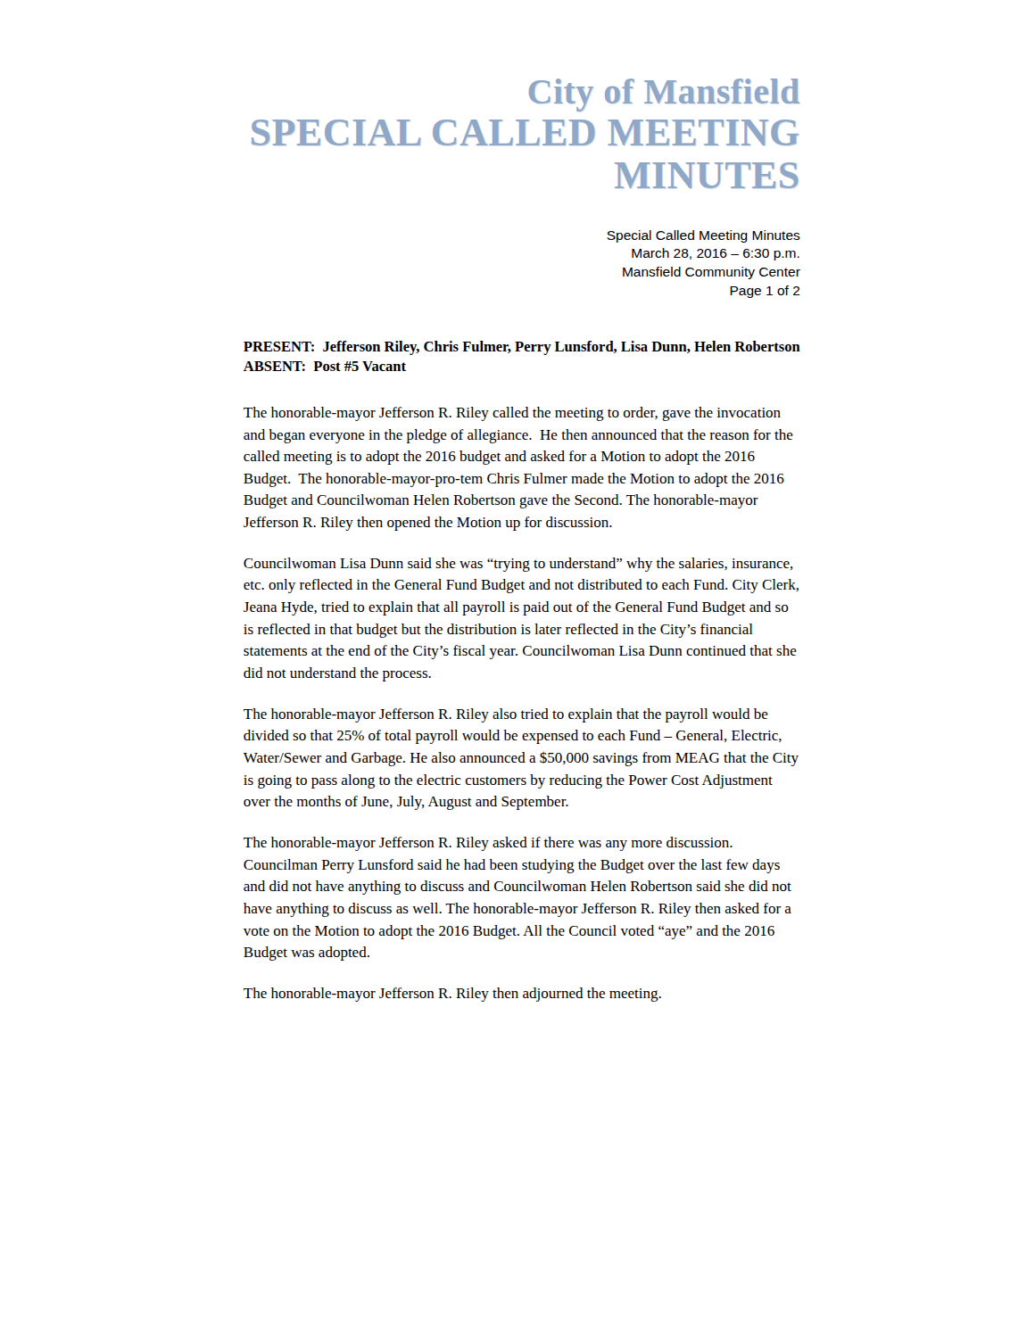City of Mansfield
Special Called Meeting
Minutes
Special Called Meeting Minutes
March 28, 2016 – 6:30 p.m.
Mansfield Community Center
Page 1 of 2
PRESENT: Jefferson Riley, Chris Fulmer, Perry Lunsford, Lisa Dunn, Helen Robertson
ABSENT: Post #5 Vacant
The honorable-mayor Jefferson R. Riley called the meeting to order, gave the invocation and began everyone in the pledge of allegiance. He then announced that the reason for the called meeting is to adopt the 2016 budget and asked for a Motion to adopt the 2016 Budget. The honorable-mayor-pro-tem Chris Fulmer made the Motion to adopt the 2016 Budget and Councilwoman Helen Robertson gave the Second. The honorable-mayor Jefferson R. Riley then opened the Motion up for discussion.
Councilwoman Lisa Dunn said she was “trying to understand” why the salaries, insurance, etc. only reflected in the General Fund Budget and not distributed to each Fund. City Clerk, Jeana Hyde, tried to explain that all payroll is paid out of the General Fund Budget and so is reflected in that budget but the distribution is later reflected in the City’s financial statements at the end of the City’s fiscal year. Councilwoman Lisa Dunn continued that she did not understand the process.
The honorable-mayor Jefferson R. Riley also tried to explain that the payroll would be divided so that 25% of total payroll would be expensed to each Fund – General, Electric, Water/Sewer and Garbage. He also announced a $50,000 savings from MEAG that the City is going to pass along to the electric customers by reducing the Power Cost Adjustment over the months of June, July, August and September.
The honorable-mayor Jefferson R. Riley asked if there was any more discussion. Councilman Perry Lunsford said he had been studying the Budget over the last few days and did not have anything to discuss and Councilwoman Helen Robertson said she did not have anything to discuss as well. The honorable-mayor Jefferson R. Riley then asked for a vote on the Motion to adopt the 2016 Budget. All the Council voted “aye” and the 2016 Budget was adopted.
The honorable-mayor Jefferson R. Riley then adjourned the meeting.